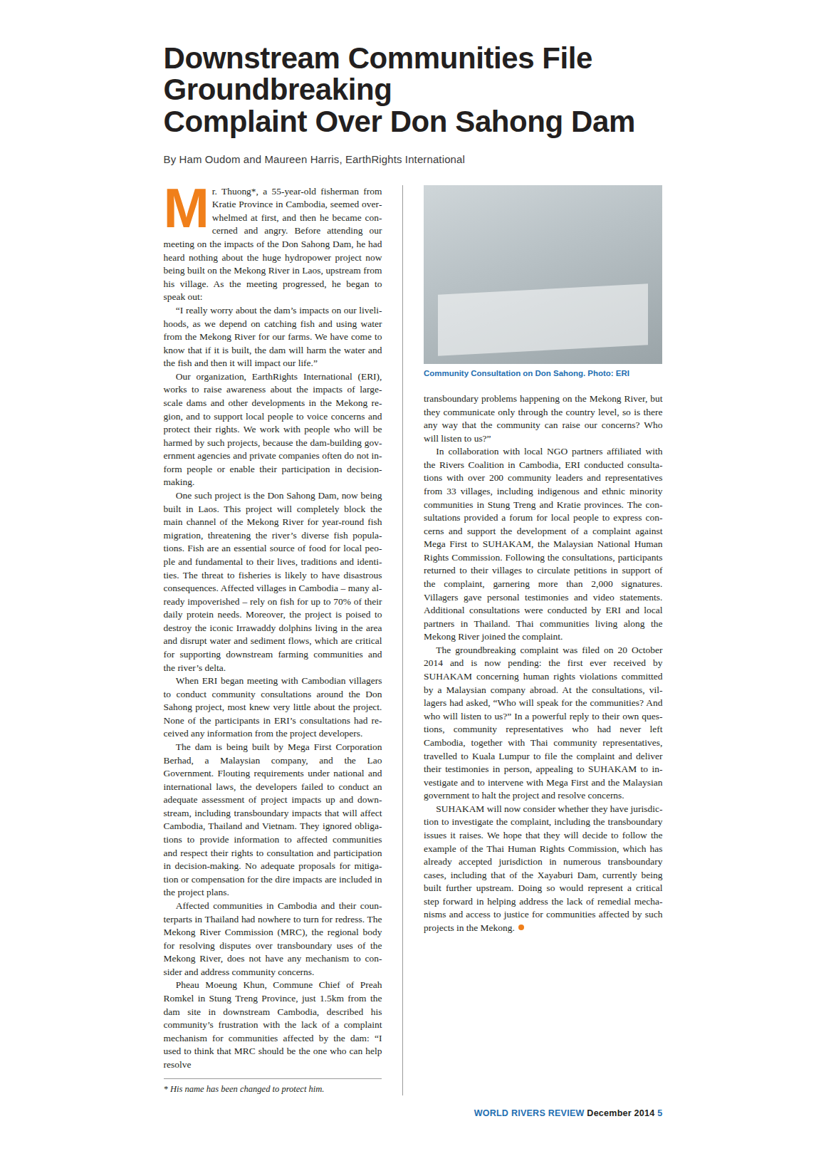Downstream Communities File Groundbreaking
Complaint Over Don Sahong Dam
By Ham Oudom and Maureen Harris, EarthRights International
Mr. Thuong*, a 55-year-old fisherman from Kratie Province in Cambodia, seemed overwhelmed at first, and then he became concerned and angry. Before attending our meeting on the impacts of the Don Sahong Dam, he had heard nothing about the huge hydropower project now being built on the Mekong River in Laos, upstream from his village. As the meeting progressed, he began to speak out:
“I really worry about the dam’s impacts on our livelihoods, as we depend on catching fish and using water from the Mekong River for our farms. We have come to know that if it is built, the dam will harm the water and the fish and then it will impact our life.”
Our organization, EarthRights International (ERI), works to raise awareness about the impacts of large-scale dams and other developments in the Mekong region, and to support local people to voice concerns and protect their rights. We work with people who will be harmed by such projects, because the dam-building government agencies and private companies often do not inform people or enable their participation in decision-making.
One such project is the Don Sahong Dam, now being built in Laos. This project will completely block the main channel of the Mekong River for year-round fish migration, threatening the river’s diverse fish populations. Fish are an essential source of food for local people and fundamental to their lives, traditions and identities. The threat to fisheries is likely to have disastrous consequences. Affected villages in Cambodia – many already impoverished – rely on fish for up to 70% of their daily protein needs. Moreover, the project is poised to destroy the iconic Irrawaddy dolphins living in the area and disrupt water and sediment flows, which are critical for supporting downstream farming communities and the river’s delta.
When ERI began meeting with Cambodian villagers to conduct community consultations around the Don Sahong project, most knew very little about the project. None of the participants in ERI’s consultations had received any information from the project developers.
The dam is being built by Mega First Corporation Berhad, a Malaysian company, and the Lao Government. Flouting requirements under national and international laws, the developers failed to conduct an adequate assessment of project impacts up and downstream, including transboundary impacts that will affect Cambodia, Thailand and Vietnam. They ignored obligations to provide information to affected communities and respect their rights to consultation and participation in decision-making. No adequate proposals for mitigation or compensation for the dire impacts are included in the project plans.
Affected communities in Cambodia and their counterparts in Thailand had nowhere to turn for redress. The Mekong River Commission (MRC), the regional body for resolving disputes over transboundary uses of the Mekong River, does not have any mechanism to consider and address community concerns.
Pheau Moeung Khun, Commune Chief of Preah Romkel in Stung Treng Province, just 1.5km from the dam site in downstream Cambodia, described his community’s frustration with the lack of a complaint mechanism for communities affected by the dam: “I used to think that MRC should be the one who can help resolve
* His name has been changed to protect him.
Community Consultation on Don Sahong. Photo: ERI
transboundary problems happening on the Mekong River, but they communicate only through the country level, so is there any way that the community can raise our concerns? Who will listen to us?”
In collaboration with local NGO partners affiliated with the Rivers Coalition in Cambodia, ERI conducted consultations with over 200 community leaders and representatives from 33 villages, including indigenous and ethnic minority communities in Stung Treng and Kratie provinces. The consultations provided a forum for local people to express concerns and support the development of a complaint against Mega First to SUHAKAM, the Malaysian National Human Rights Commission. Following the consultations, participants returned to their villages to circulate petitions in support of the complaint, garnering more than 2,000 signatures. Villagers gave personal testimonies and video statements. Additional consultations were conducted by ERI and local partners in Thailand. Thai communities living along the Mekong River joined the complaint.
The groundbreaking complaint was filed on 20 October 2014 and is now pending: the first ever received by SUHAKAM concerning human rights violations committed by a Malaysian company abroad. At the consultations, villagers had asked, “Who will speak for the communities? And who will listen to us?” In a powerful reply to their own questions, community representatives who had never left Cambodia, together with Thai community representatives, travelled to Kuala Lumpur to file the complaint and deliver their testimonies in person, appealing to SUHAKAM to investigate and to intervene with Mega First and the Malaysian government to halt the project and resolve concerns.
SUHAKAM will now consider whether they have jurisdiction to investigate the complaint, including the transboundary issues it raises. We hope that they will decide to follow the example of the Thai Human Rights Commission, which has already accepted jurisdiction in numerous transboundary cases, including that of the Xayaburi Dam, currently being built further upstream. Doing so would represent a critical step forward in helping address the lack of remedial mechanisms and access to justice for communities affected by such projects in the Mekong.
WORLD RIVERS REVIEW December 2014 5